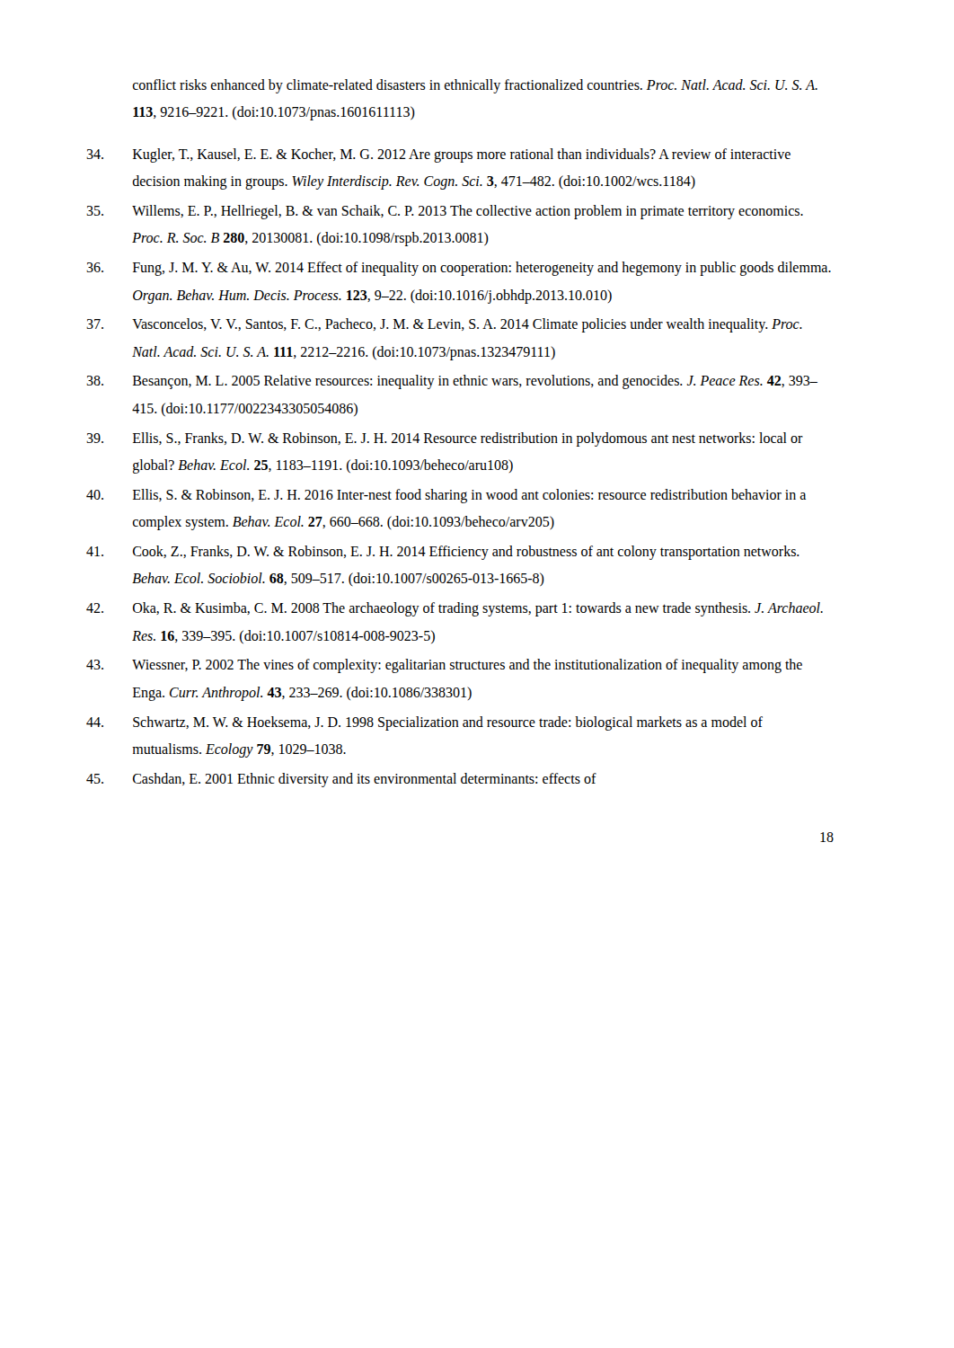conflict risks enhanced by climate-related disasters in ethnically fractionalized countries. Proc. Natl. Acad. Sci. U. S. A. 113, 9216–9221. (doi:10.1073/pnas.1601611113)
34. Kugler, T., Kausel, E. E. & Kocher, M. G. 2012 Are groups more rational than individuals? A review of interactive decision making in groups. Wiley Interdiscip. Rev. Cogn. Sci. 3, 471–482. (doi:10.1002/wcs.1184)
35. Willems, E. P., Hellriegel, B. & van Schaik, C. P. 2013 The collective action problem in primate territory economics. Proc. R. Soc. B 280, 20130081. (doi:10.1098/rspb.2013.0081)
36. Fung, J. M. Y. & Au, W. 2014 Effect of inequality on cooperation: heterogeneity and hegemony in public goods dilemma. Organ. Behav. Hum. Decis. Process. 123, 9–22. (doi:10.1016/j.obhdp.2013.10.010)
37. Vasconcelos, V. V., Santos, F. C., Pacheco, J. M. & Levin, S. A. 2014 Climate policies under wealth inequality. Proc. Natl. Acad. Sci. U. S. A. 111, 2212–2216. (doi:10.1073/pnas.1323479111)
38. Besançon, M. L. 2005 Relative resources: inequality in ethnic wars, revolutions, and genocides. J. Peace Res. 42, 393–415. (doi:10.1177/0022343305054086)
39. Ellis, S., Franks, D. W. & Robinson, E. J. H. 2014 Resource redistribution in polydomous ant nest networks: local or global? Behav. Ecol. 25, 1183–1191. (doi:10.1093/beheco/aru108)
40. Ellis, S. & Robinson, E. J. H. 2016 Inter-nest food sharing in wood ant colonies: resource redistribution behavior in a complex system. Behav. Ecol. 27, 660–668. (doi:10.1093/beheco/arv205)
41. Cook, Z., Franks, D. W. & Robinson, E. J. H. 2014 Efficiency and robustness of ant colony transportation networks. Behav. Ecol. Sociobiol. 68, 509–517. (doi:10.1007/s00265-013-1665-8)
42. Oka, R. & Kusimba, C. M. 2008 The archaeology of trading systems, part 1: towards a new trade synthesis. J. Archaeol. Res. 16, 339–395. (doi:10.1007/s10814-008-9023-5)
43. Wiessner, P. 2002 The vines of complexity: egalitarian structures and the institutionalization of inequality among the Enga. Curr. Anthropol. 43, 233–269. (doi:10.1086/338301)
44. Schwartz, M. W. & Hoeksema, J. D. 1998 Specialization and resource trade: biological markets as a model of mutualisms. Ecology 79, 1029–1038.
45. Cashdan, E. 2001 Ethnic diversity and its environmental determinants: effects of
18